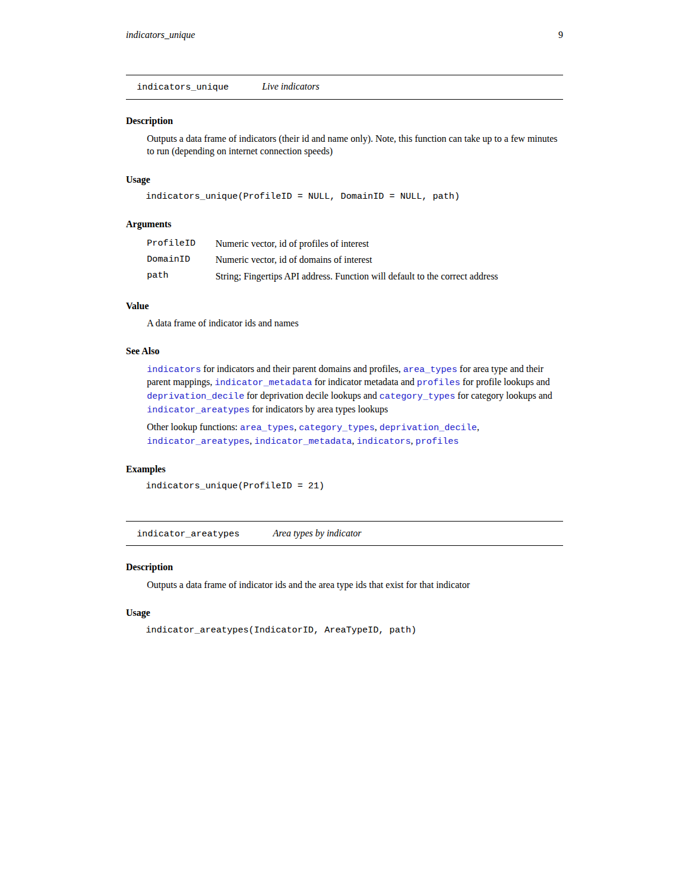indicators_unique 9
indicators_unique Live indicators
Description
Outputs a data frame of indicators (their id and name only). Note, this function can take up to a few minutes to run (depending on internet connection speeds)
Usage
indicators_unique(ProfileID = NULL, DomainID = NULL, path)
Arguments
| ProfileID | Numeric vector, id of profiles of interest |
| DomainID | Numeric vector, id of domains of interest |
| path | String; Fingertips API address. Function will default to the correct address |
Value
A data frame of indicator ids and names
See Also
indicators for indicators and their parent domains and profiles, area_types for area type and their parent mappings, indicator_metadata for indicator metadata and profiles for profile lookups and deprivation_decile for deprivation decile lookups and category_types for category lookups and indicator_areatypes for indicators by area types lookups
Other lookup functions: area_types, category_types, deprivation_decile, indicator_areatypes, indicator_metadata, indicators, profiles
Examples
indicators_unique(ProfileID = 21)
indicator_areatypes Area types by indicator
Description
Outputs a data frame of indicator ids and the area type ids that exist for that indicator
Usage
indicator_areatypes(IndicatorID, AreaTypeID, path)